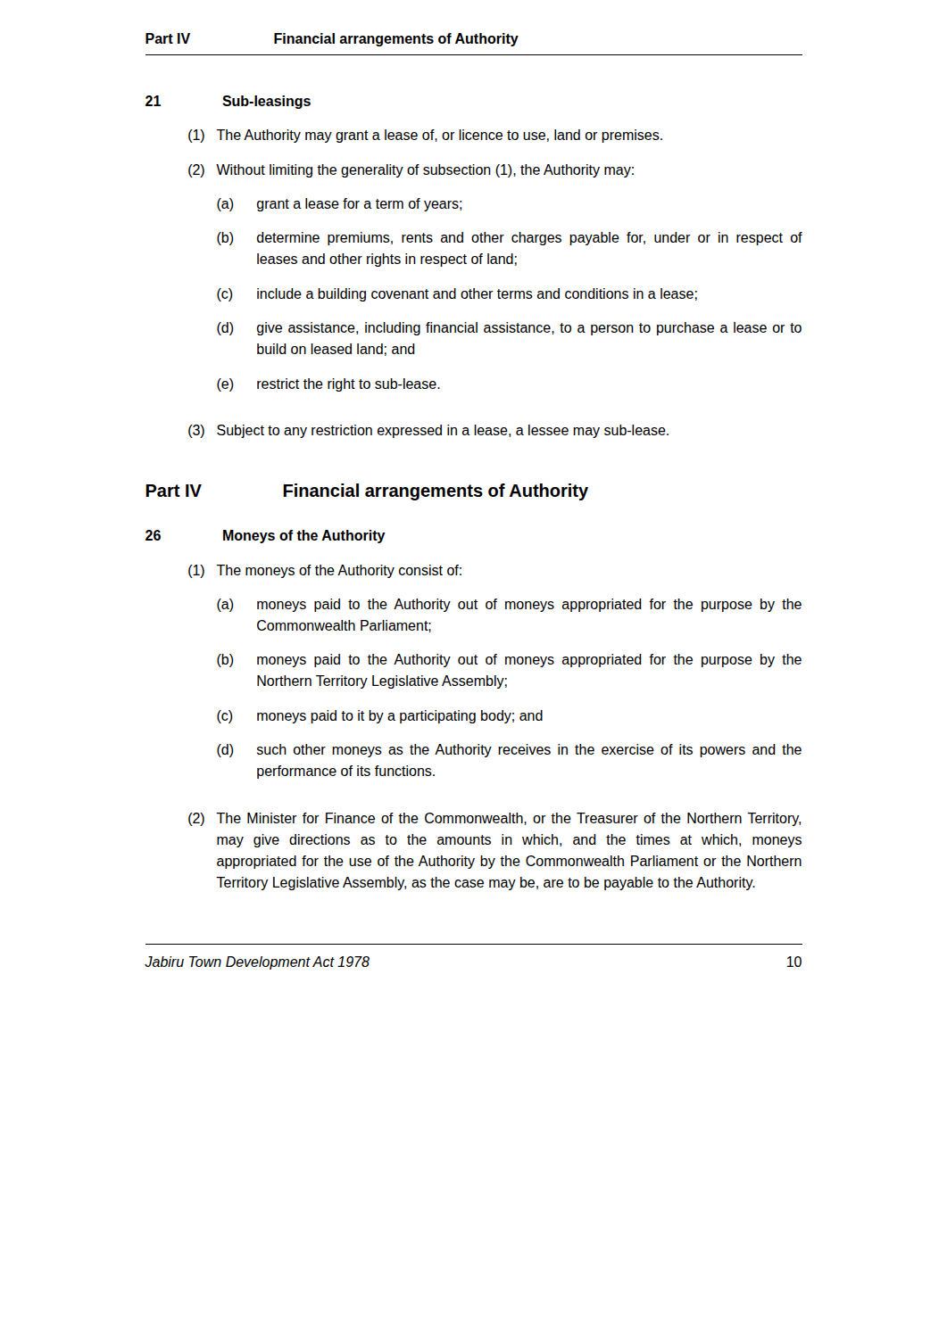Part IV Financial arrangements of Authority
21 Sub-leasings
(1)
The Authority may grant a lease of, or licence to use, land or premises.
(2)
Without limiting the generality of subsection (1), the Authority may:
(a)
grant a lease for a term of years;
(b)
determine premiums, rents and other charges payable for, under or in respect of leases and other rights in respect of land;
(c)
include a building covenant and other terms and conditions in a lease;
(d)
give assistance, including financial assistance, to a person to purchase a lease or to build on leased land; and
(e)
restrict the right to sub-lease.
(3)
Subject to any restriction expressed in a lease, a lessee may sub-lease.
Part IV Financial arrangements of Authority
26 Moneys of the Authority
(1)
The moneys of the Authority consist of:
(a)
moneys paid to the Authority out of moneys appropriated for the purpose by the Commonwealth Parliament;
(b)
moneys paid to the Authority out of moneys appropriated for the purpose by the Northern Territory Legislative Assembly;
(c)
moneys paid to it by a participating body; and
(d)
such other moneys as the Authority receives in the exercise of its powers and the performance of its functions.
(2)
The Minister for Finance of the Commonwealth, or the Treasurer of the Northern Territory, may give directions as to the amounts in which, and the times at which, moneys appropriated for the use of the Authority by the Commonwealth Parliament or the Northern Territory Legislative Assembly, as the case may be, are to be payable to the Authority.
Jabiru Town Development Act 1978 10